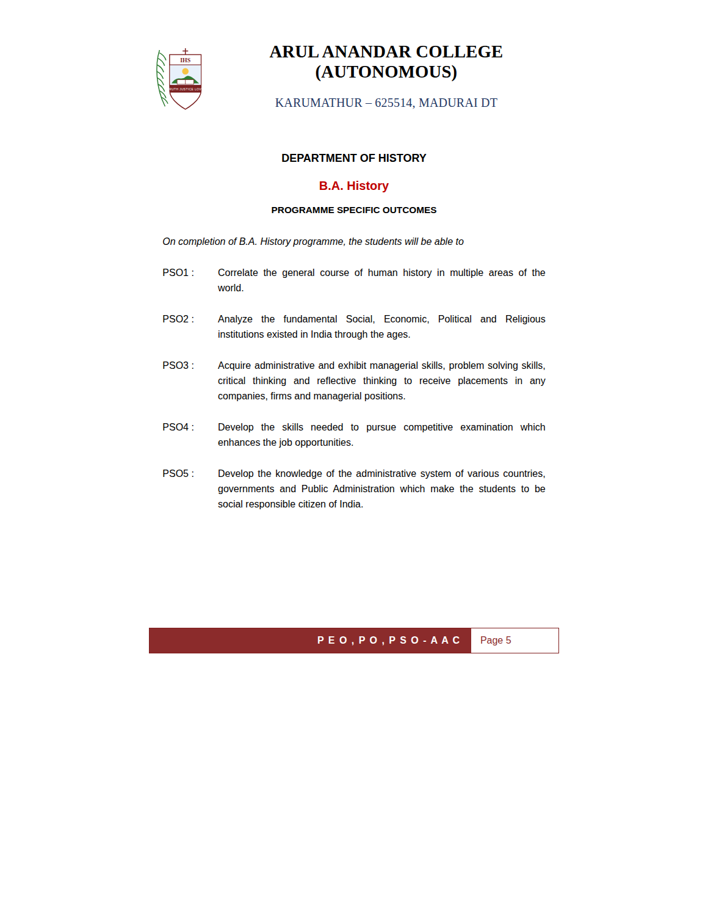IHS TRUTH JUSTICE LOVE
ARUL ANANDAR COLLEGE (AUTONOMOUS)
KARUMATHUR – 625514, MADURAI DT
DEPARTMENT OF HISTORY
B.A. History
PROGRAMME SPECIFIC OUTCOMES
On completion of B.A. History programme, the students will be able to
| PSO1 : | Correlate the general course of human history in multiple areas of the world. |
| PSO2 : | Analyze the fundamental Social, Economic, Political and Religious institutions existed in India through the ages. |
| PSO3 : | Acquire administrative and exhibit managerial skills, problem solving skills, critical thinking and reflective thinking to receive placements in any companies, firms and managerial positions. |
| PSO4 : | Develop the skills needed to pursue competitive examination which enhances the job opportunities. |
| PSO5 : | Develop the knowledge of the administrative system of various countries, governments and Public Administration which make the students to be social responsible citizen of India. |
P E O , P O , P S O - A A C
Page 5